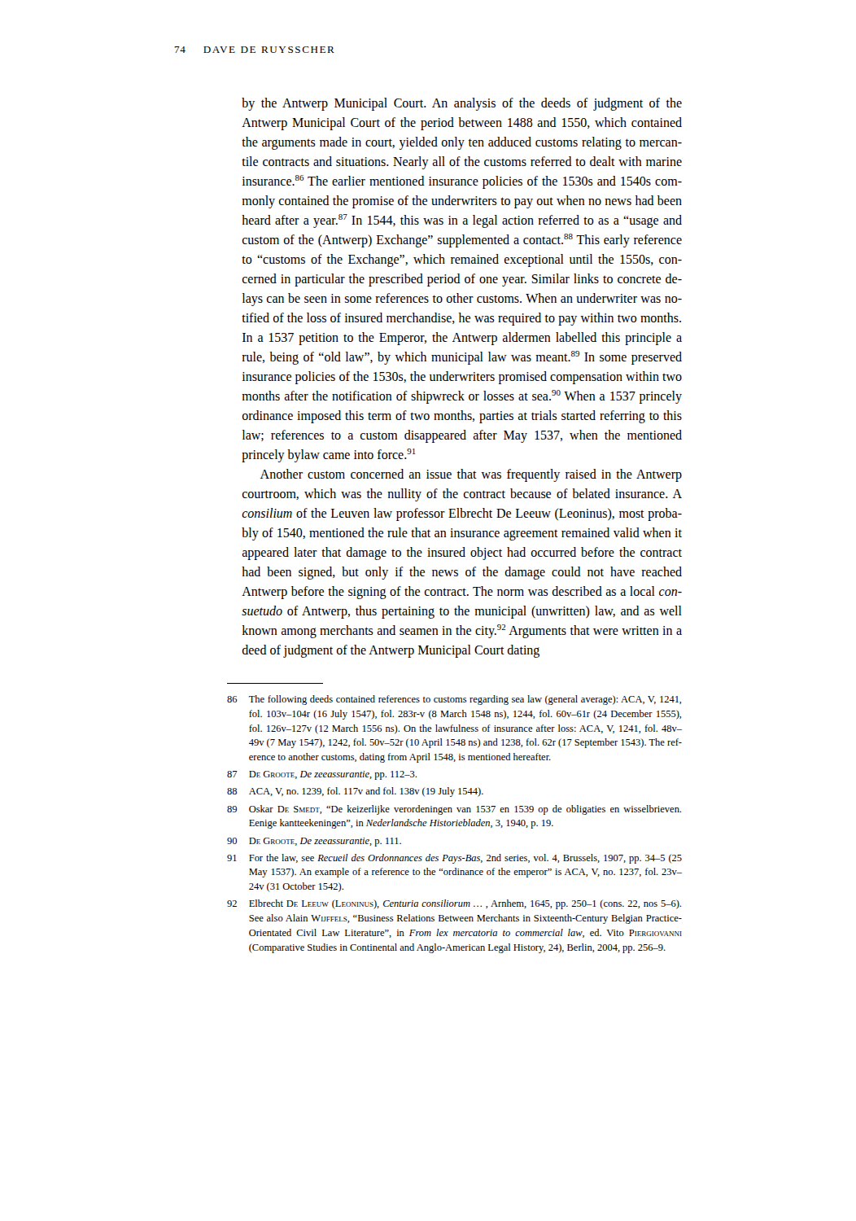74 Dave De ruysscher
by the Antwerp Municipal Court. An analysis of the deeds of judgment of the Antwerp Municipal Court of the period between 1488 and 1550, which contained the arguments made in court, yielded only ten adduced customs relating to mercantile contracts and situations. Nearly all of the customs referred to dealt with marine insurance.86 The earlier mentioned insurance policies of the 1530s and 1540s commonly contained the promise of the underwriters to pay out when no news had been heard after a year.87 In 1544, this was in a legal action referred to as a “usage and custom of the (Antwerp) Exchange” supplemented a contact.88 This early reference to “customs of the Exchange”, which remained exceptional until the 1550s, concerned in particular the prescribed period of one year. Similar links to concrete delays can be seen in some references to other customs. When an underwriter was notified of the loss of insured merchandise, he was required to pay within two months. In a 1537 petition to the Emperor, the Antwerp aldermen labelled this principle a rule, being of “old law”, by which municipal law was meant.89 In some preserved insurance policies of the 1530s, the underwriters promised compensation within two months after the notification of shipwreck or losses at sea.90 When a 1537 princely ordinance imposed this term of two months, parties at trials started referring to this law; references to a custom disappeared after May 1537, when the mentioned princely bylaw came into force.91
Another custom concerned an issue that was frequently raised in the Antwerp courtroom, which was the nullity of the contract because of belated insurance. A consilium of the Leuven law professor Elbrecht De Leeuw (Leoninus), most probably of 1540, mentioned the rule that an insurance agreement remained valid when it appeared later that damage to the insured object had occurred before the contract had been signed, but only if the news of the damage could not have reached Antwerp before the signing of the contract. The norm was described as a local consuetudo of Antwerp, thus pertaining to the municipal (unwritten) law, and as well known among merchants and seamen in the city.92 Arguments that were written in a deed of judgment of the Antwerp Municipal Court dating
86 The following deeds contained references to customs regarding sea law (general average): ACA, V, 1241, fol. 103v–104r (16 July 1547), fol. 283r-v (8 March 1548 ns), 1244, fol. 60v–61r (24 December 1555), fol. 126v–127v (12 March 1556 ns). On the lawfulness of insurance after loss: ACA, V, 1241, fol. 48v–49v (7 May 1547), 1242, fol. 50v–52r (10 April 1548 ns) and 1238, fol. 62r (17 September 1543). The reference to another customs, dating from April 1548, is mentioned hereafter.
87 De Groote, De zeeassurantie, pp. 112–3.
88 ACA, V, no. 1239, fol. 117v and fol. 138v (19 July 1544).
89 Oskar De Smedt, “De keizerlijke verordeningen van 1537 en 1539 op de obligaties en wisselbrieven. Eenige kantteekeningen”, in Nederlandsche Historiebladen, 3, 1940, p. 19.
90 De Groote, De zeeassurantie, p. 111.
91 For the law, see Recueil des Ordonnances des Pays-Bas, 2nd series, vol. 4, Brussels, 1907, pp. 34–5 (25 May 1537). An example of a reference to the “ordinance of the emperor” is ACA, V, no. 1237, fol. 23v–24v (31 October 1542).
92 Elbrecht De Leeuw (Leoninus), Centuria consiliorum … , Arnhem, 1645, pp. 250–1 (cons. 22, nos 5–6). See also Alain Wijffels, “Business Relations Between Merchants in Sixteenth-Century Belgian Practice-Orientated Civil Law Literature”, in From lex mercatoria to commercial law, ed. Vito Piergiovanni (Comparative Studies in Continental and Anglo-American Legal History, 24), Berlin, 2004, pp. 256–9.